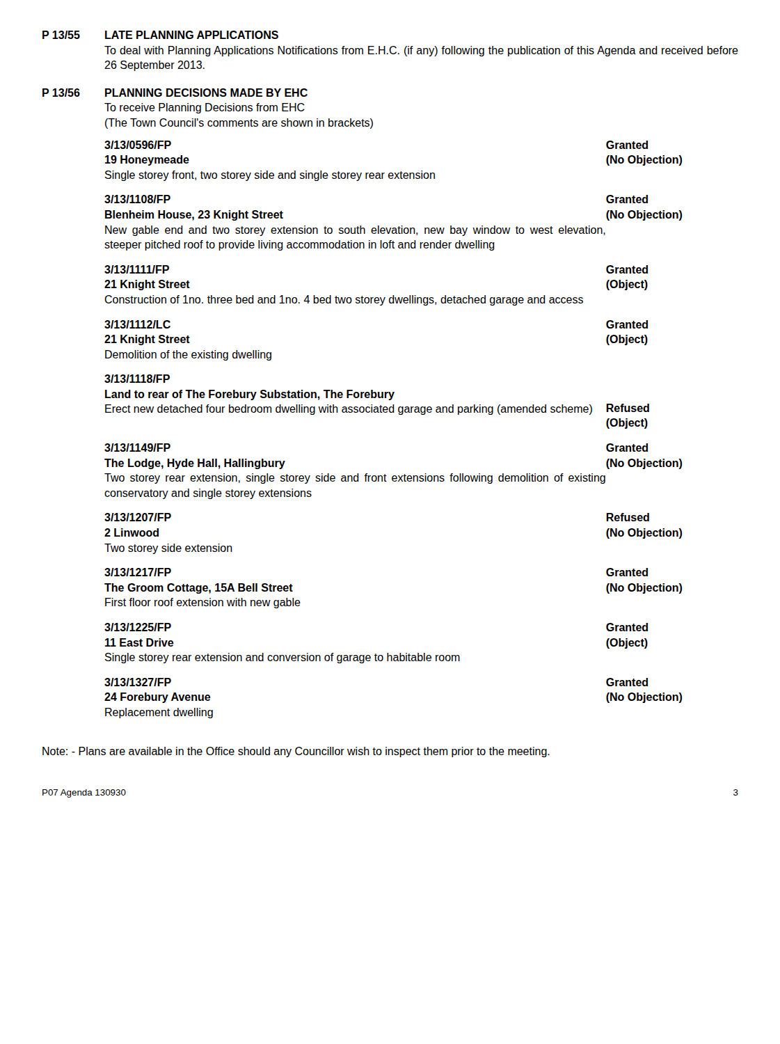P 13/55 LATE PLANNING APPLICATIONS
To deal with Planning Applications Notifications from E.H.C. (if any) following the publication of this Agenda and received before 26 September 2013.
P 13/56 PLANNING DECISIONS MADE BY EHC
To receive Planning Decisions from EHC
(The Town Council's comments are shown in brackets)
| 3/13/0596/FP 19 Honeymeade Single storey front, two storey side and single storey rear extension | Granted (No Objection) |
| 3/13/1108/FP Blenheim House, 23 Knight Street New gable end and two storey extension to south elevation, new bay window to west elevation, steeper pitched roof to provide living accommodation in loft and render dwelling | Granted (No Objection) |
| 3/13/1111/FP 21 Knight Street Construction of 1no. three bed and 1no. 4 bed two storey dwellings, detached garage and access | Granted (Object) |
| 3/13/1112/LC 21 Knight Street Demolition of the existing dwelling | Granted (Object) |
| 3/13/1118/FP Land to rear of The Forebury Substation, The Forebury Erect new detached four bedroom dwelling with associated garage and parking (amended scheme) | Refused (Object) |
| 3/13/1149/FP The Lodge, Hyde Hall, Hallingbury Two storey rear extension, single storey side and front extensions following demolition of existing conservatory and single storey extensions | Granted (No Objection) |
| 3/13/1207/FP 2 Linwood Two storey side extension | Refused (No Objection) |
| 3/13/1217/FP The Groom Cottage, 15A Bell Street First floor roof extension with new gable | Granted (No Objection) |
| 3/13/1225/FP 11 East Drive Single storey rear extension and conversion of garage to habitable room | Granted (Object) |
| 3/13/1327/FP 24 Forebury Avenue Replacement dwelling | Granted (No Objection) |
Note: - Plans are available in the Office should any Councillor wish to inspect them prior to the meeting.
P07 Agenda 130930 3